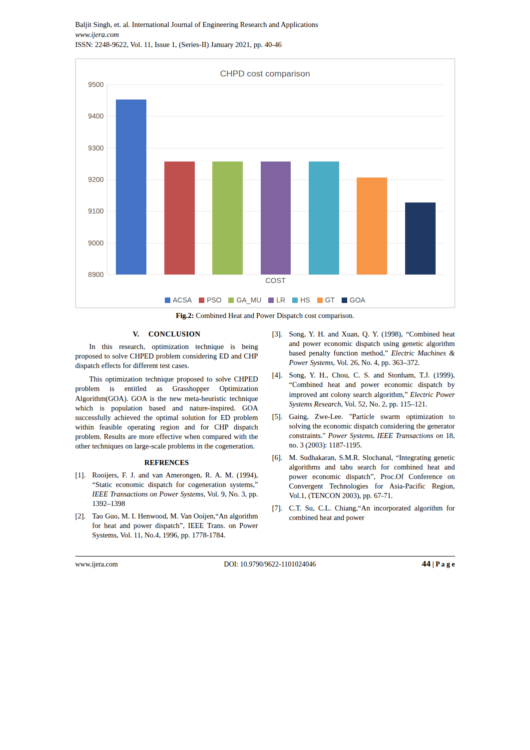Baljit Singh, et. al. International Journal of Engineering Research and Applications www.ijera.com ISSN: 2248-9622, Vol. 11, Issue 1, (Series-II) January 2021, pp. 40-46
CHPD cost comparison
9500 9400 9300 9200 9100 9000 8900
COST
ACSA PSO GA_MU LR HS GT GOA
Fig.2: Combined Heat and Power Dispatch cost comparison.
V. CONCLUSION
In this research, optimization technique is being proposed to solve CHPED problem considering ED and CHP dispatch effects for different test cases.
This optimization technique proposed to solve CHPED problem is entitled as Grasshopper Optimization Algorithm(GOA). GOA is the new meta-heuristic technique which is population based and nature-inspired. GOA successfully achieved the optimal solution for ED problem within feasible operating region and for CHP dispatch problem. Results are more effective when compared with the other techniques on large-scale problems in the cogeneration.
REFRENCES
[1]. Rooijers, F. J. and van Amerongen, R. A. M. (1994), “Static economic dispatch for cogeneration systems,” IEEE Transactions on Power Systems, Vol. 9, No. 3, pp. 1392–1398
[2]. Tao Guo, M. I. Henwood, M. Van Ooijen,“An algorithm for heat and power dispatch”, IEEE Trans. on Power Systems, Vol. 11, No.4, 1996, pp. 1778-1784.
[3]. Song, Y. H. and Xuan, Q. Y. (1998), “Combined heat and power economic dispatch using genetic algorithm based penalty function method,” Electric Machines & Power Systems, Vol. 26, No. 4, pp. 363–372.
[4]. Song, Y. H., Chou, C. S. and Stonham, T.J. (1999), “Combined heat and power economic dispatch by improved ant colony search algorithm,” Electric Power Systems Research, Vol. 52, No. 2, pp. 115–121.
[5]. Gaing, Zwe-Lee. "Particle swarm optimization to solving the economic dispatch considering the generator constraints." Power Systems, IEEE Transactions on 18, no. 3 (2003): 1187-1195.
[6]. M. Sudhakaran, S.M.R. Slochanal, “Integrating genetic algorithms and tabu search for combined heat and power economic dispatch”, Proc.Of Conference on Convergent Technologies for Asia-Pacific Region, Vol.1, (TENCON 2003), pp. 67-71.
[7]. C.T. Su, C.L. Chiang,“An incorporated algorithm for combined heat and power
www.ijera.com DOI: 10.9790/9622-1101024046 44 | P a g e